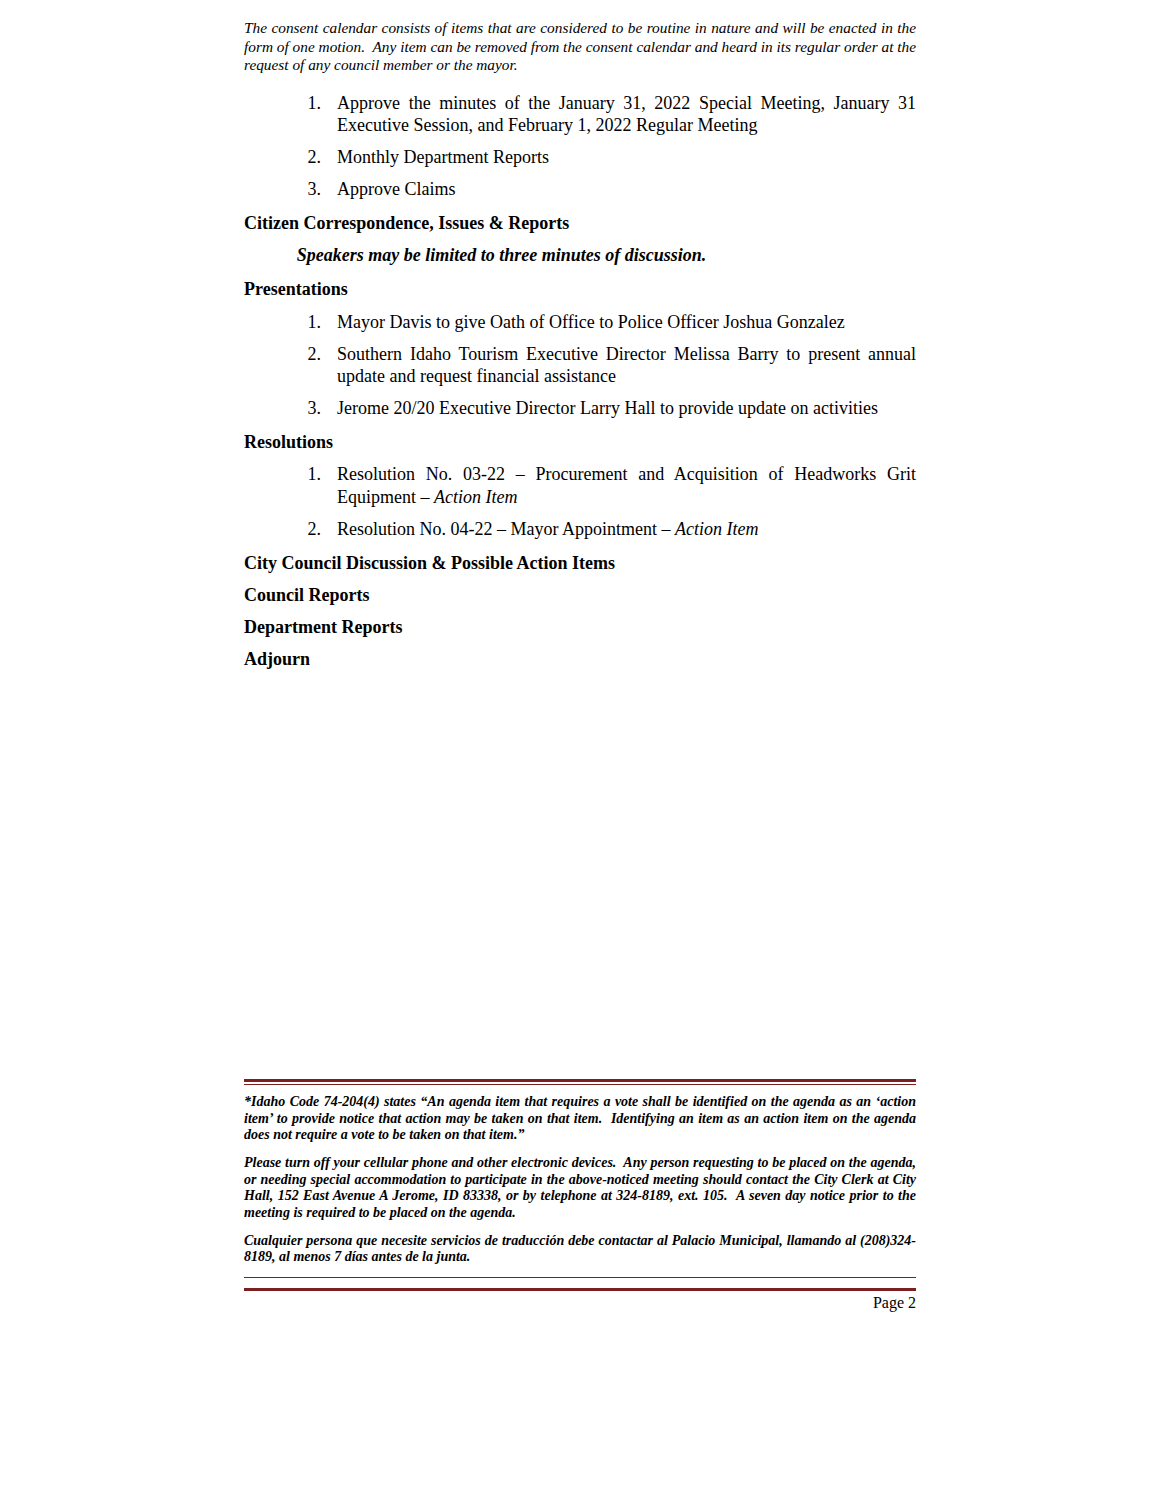The consent calendar consists of items that are considered to be routine in nature and will be enacted in the form of one motion. Any item can be removed from the consent calendar and heard in its regular order at the request of any council member or the mayor.
Approve the minutes of the January 31, 2022 Special Meeting, January 31 Executive Session, and February 1, 2022 Regular Meeting
Monthly Department Reports
Approve Claims
Citizen Correspondence, Issues & Reports
Speakers may be limited to three minutes of discussion.
Presentations
Mayor Davis to give Oath of Office to Police Officer Joshua Gonzalez
Southern Idaho Tourism Executive Director Melissa Barry to present annual update and request financial assistance
Jerome 20/20 Executive Director Larry Hall to provide update on activities
Resolutions
Resolution No. 03-22 – Procurement and Acquisition of Headworks Grit Equipment – Action Item
Resolution No. 04-22 – Mayor Appointment – Action Item
City Council Discussion & Possible Action Items
Council Reports
Department Reports
Adjourn
*Idaho Code 74-204(4) states “An agenda item that requires a vote shall be identified on the agenda as an ‘action item’ to provide notice that action may be taken on that item. Identifying an item as an action item on the agenda does not require a vote to be taken on that item.”
Please turn off your cellular phone and other electronic devices. Any person requesting to be placed on the agenda, or needing special accommodation to participate in the above-noticed meeting should contact the City Clerk at City Hall, 152 East Avenue A Jerome, ID 83338, or by telephone at 324-8189, ext. 105. A seven day notice prior to the meeting is required to be placed on the agenda.
Cualquier persona que necesite servicios de traducción debe contactar al Palacio Municipal, llamando al (208)324-8189, al menos 7 días antes de la junta.
Page 2